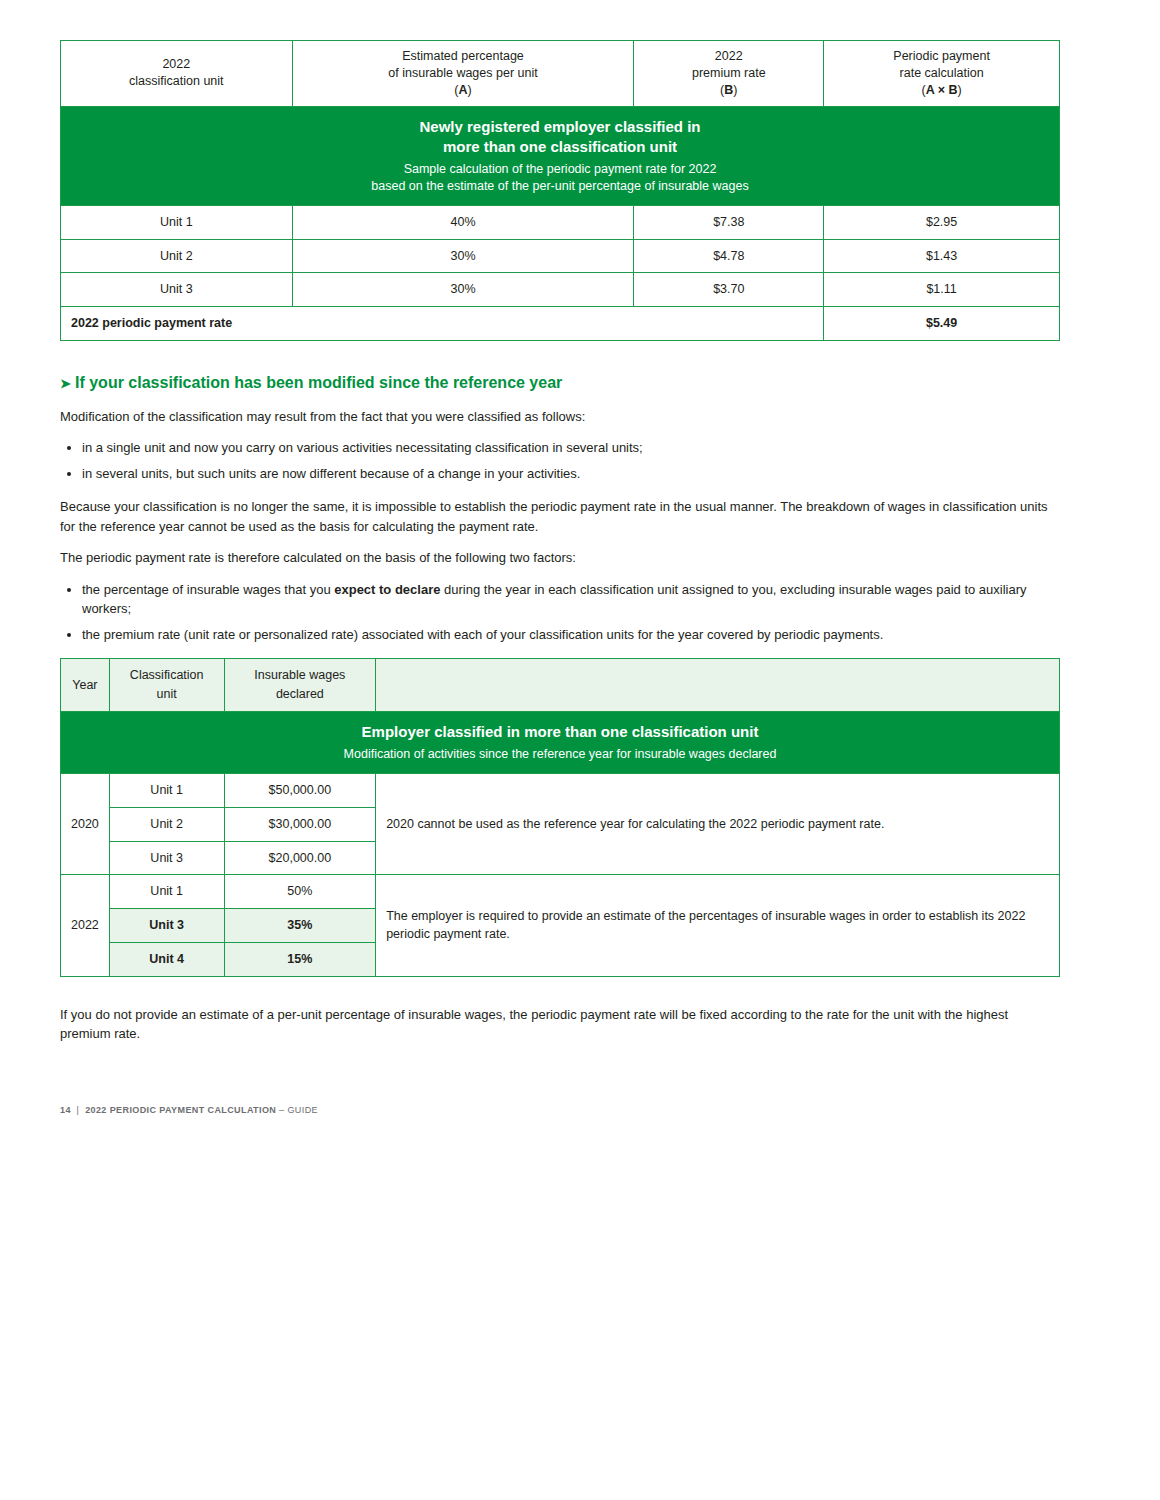| Newly registered employer classified in more than one classification unit Sample calculation of the periodic payment rate for 2022 based on the estimate of the per-unit percentage of insurable wages |
| 2022 classification unit | Estimated percentage of insurable wages per unit ( A ) | 2022 premium rate ( B ) | Periodic payment rate calculation ( A × B ) |
| Unit 1 | 40% | $7.38 | $2.95 |
| Unit 2 | 30% | $4.78 | $1.43 |
| Unit 3 | 30% | $3.70 | $1.11 |
| 2022 periodic payment rate | $5.49 |
If your classification has been modified since the reference year
Modification of the classification may result from the fact that you were classified as follows:
in a single unit and now you carry on various activities necessitating classification in several units;
in several units, but such units are now different because of a change in your activities.
Because your classification is no longer the same, it is impossible to establish the periodic payment rate in the usual manner. The breakdown of wages in classification units for the reference year cannot be used as the basis for calculating the payment rate.
The periodic payment rate is therefore calculated on the basis of the following two factors:
the percentage of insurable wages that you expect to declare during the year in each classification unit assigned to you, excluding insurable wages paid to auxiliary workers;
the premium rate (unit rate or personalized rate) associated with each of your classification units for the year covered by periodic payments.
| Employer classified in more than one classification unit Modification of activities since the reference year for insurable wages declared |
| Year | Classification unit | Insurable wages declared | |
| 2020 | Unit 1 | $50,000.00 | 2020 cannot be used as the reference year for calculating the 2022 periodic payment rate. |
| Unit 2 | $30,000.00 |
| Unit 3 | $20,000.00 |
| 2022 | Unit 1 | 50% | The employer is required to provide an estimate of the percentages of insurable wages in order to establish its 2022 periodic payment rate. |
| Unit 3 | 35% |
| Unit 4 | 15% |
If you do not provide an estimate of a per-unit percentage of insurable wages, the periodic payment rate will be fixed according to the rate for the unit with the highest premium rate.
14 | 2022 PERIODIC PAYMENT CALCULATION – GUIDE